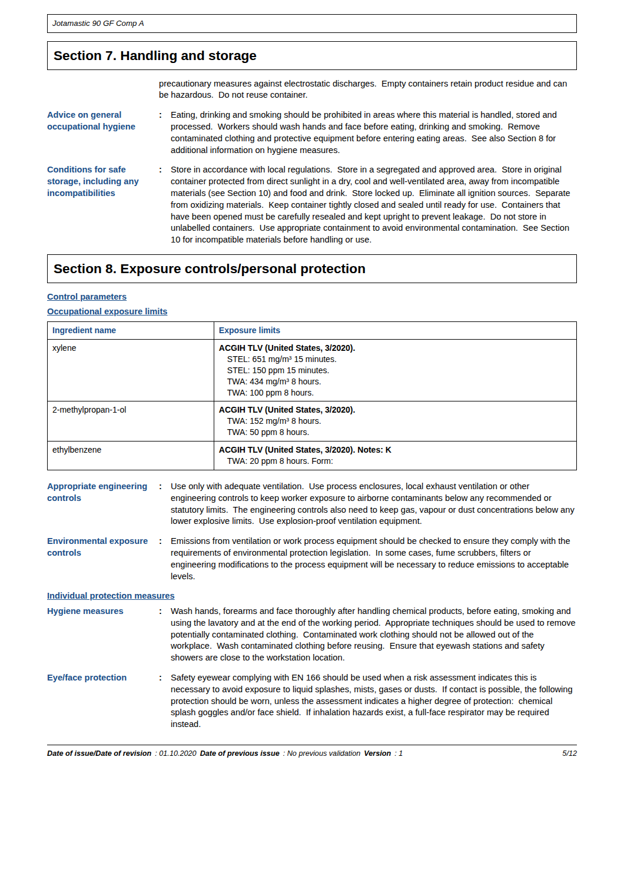Jotamastic 90 GF Comp A
Section 7. Handling and storage
precautionary measures against electrostatic discharges. Empty containers retain product residue and can be hazardous. Do not reuse container.
Advice on general occupational hygiene
:
Eating, drinking and smoking should be prohibited in areas where this material is handled, stored and processed. Workers should wash hands and face before eating, drinking and smoking. Remove contaminated clothing and protective equipment before entering eating areas. See also Section 8 for additional information on hygiene measures.
Conditions for safe storage, including any incompatibilities
:
Store in accordance with local regulations. Store in a segregated and approved area. Store in original container protected from direct sunlight in a dry, cool and well-ventilated area, away from incompatible materials (see Section 10) and food and drink. Store locked up. Eliminate all ignition sources. Separate from oxidizing materials. Keep container tightly closed and sealed until ready for use. Containers that have been opened must be carefully resealed and kept upright to prevent leakage. Do not store in unlabelled containers. Use appropriate containment to avoid environmental contamination. See Section 10 for incompatible materials before handling or use.
Section 8. Exposure controls/personal protection
Control parameters
Occupational exposure limits
| Ingredient name | Exposure limits |
| --- | --- |
| xylene | ACGIH TLV (United States, 3/2020). STEL: 651 mg/m³ 15 minutes. STEL: 150 ppm 15 minutes. TWA: 434 mg/m³ 8 hours. TWA: 100 ppm 8 hours. |
| 2-methylpropan-1-ol | ACGIH TLV (United States, 3/2020). TWA: 152 mg/m³ 8 hours. TWA: 50 ppm 8 hours. |
| ethylbenzene | ACGIH TLV (United States, 3/2020). Notes: K TWA: 20 ppm 8 hours. Form: |
Appropriate engineering controls
:
Use only with adequate ventilation. Use process enclosures, local exhaust ventilation or other engineering controls to keep worker exposure to airborne contaminants below any recommended or statutory limits. The engineering controls also need to keep gas, vapour or dust concentrations below any lower explosive limits. Use explosion-proof ventilation equipment.
Environmental exposure controls
:
Emissions from ventilation or work process equipment should be checked to ensure they comply with the requirements of environmental protection legislation. In some cases, fume scrubbers, filters or engineering modifications to the process equipment will be necessary to reduce emissions to acceptable levels.
Individual protection measures
Hygiene measures
:
Wash hands, forearms and face thoroughly after handling chemical products, before eating, smoking and using the lavatory and at the end of the working period. Appropriate techniques should be used to remove potentially contaminated clothing. Contaminated work clothing should not be allowed out of the workplace. Wash contaminated clothing before reusing. Ensure that eyewash stations and safety showers are close to the workstation location.
Eye/face protection
:
Safety eyewear complying with EN 166 should be used when a risk assessment indicates this is necessary to avoid exposure to liquid splashes, mists, gases or dusts. If contact is possible, the following protection should be worn, unless the assessment indicates a higher degree of protection: chemical splash goggles and/or face shield. If inhalation hazards exist, a full-face respirator may be required instead.
Date of issue/Date of revision : 01.10.2020 Date of previous issue : No previous validation Version : 1 5/12